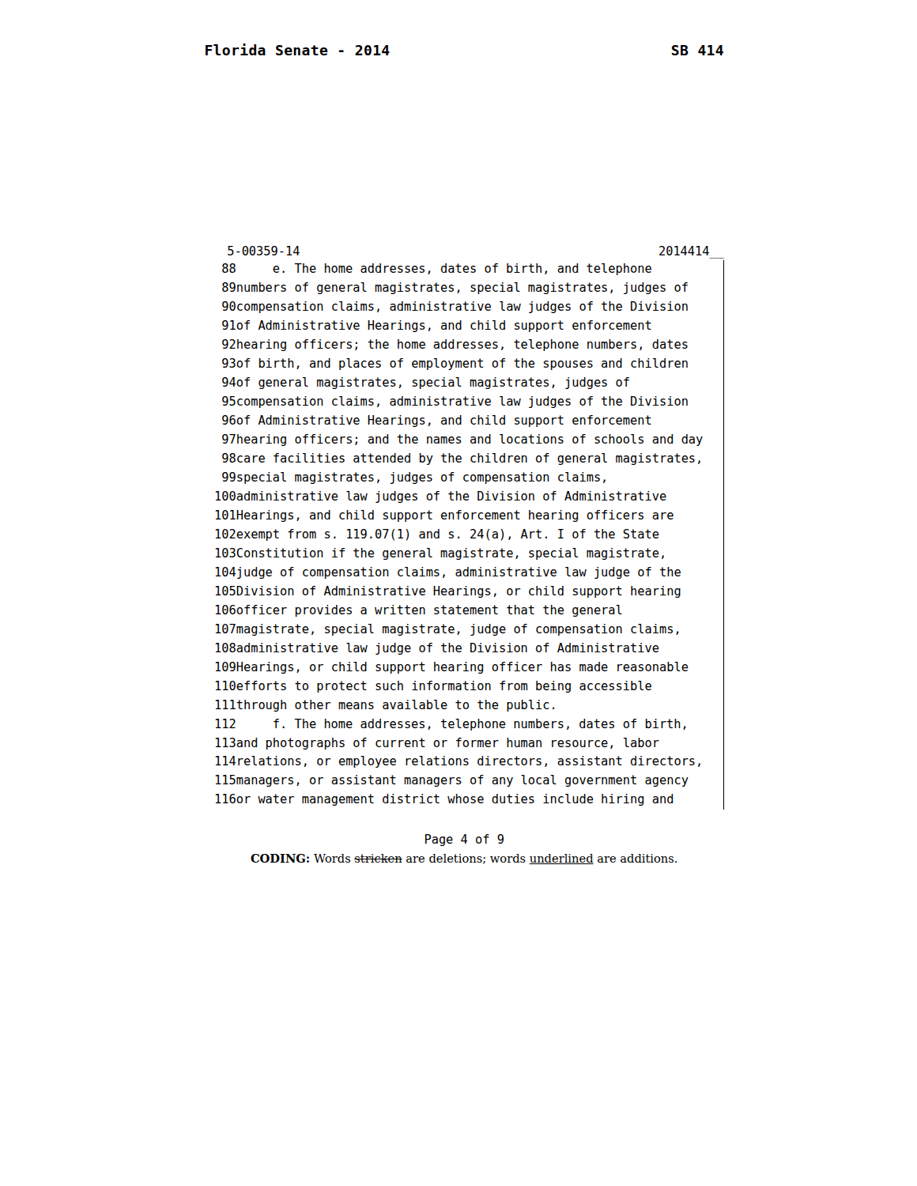Florida Senate - 2014 SB 414
5-00359-14 2014414__
| 88 | e. The home addresses, dates of birth, and telephone |
| 89 | numbers of general magistrates, special magistrates, judges of |
| 90 | compensation claims, administrative law judges of the Division |
| 91 | of Administrative Hearings, and child support enforcement |
| 92 | hearing officers; the home addresses, telephone numbers, dates |
| 93 | of birth, and places of employment of the spouses and children |
| 94 | of general magistrates, special magistrates, judges of |
| 95 | compensation claims, administrative law judges of the Division |
| 96 | of Administrative Hearings, and child support enforcement |
| 97 | hearing officers; and the names and locations of schools and day |
| 98 | care facilities attended by the children of general magistrates, |
| 99 | special magistrates, judges of compensation claims, |
| 100 | administrative law judges of the Division of Administrative |
| 101 | Hearings, and child support enforcement hearing officers are |
| 102 | exempt from s. 119.07(1) and s. 24(a), Art. I of the State |
| 103 | Constitution if the general magistrate, special magistrate, |
| 104 | judge of compensation claims, administrative law judge of the |
| 105 | Division of Administrative Hearings, or child support hearing |
| 106 | officer provides a written statement that the general |
| 107 | magistrate, special magistrate, judge of compensation claims, |
| 108 | administrative law judge of the Division of Administrative |
| 109 | Hearings, or child support hearing officer has made reasonable |
| 110 | efforts to protect such information from being accessible |
| 111 | through other means available to the public. |
| 112 | f. The home addresses, telephone numbers, dates of birth, |
| 113 | and photographs of current or former human resource, labor |
| 114 | relations, or employee relations directors, assistant directors, |
| 115 | managers, or assistant managers of any local government agency |
| 116 | or water management district whose duties include hiring and |
Page 4 of 9
CODING: Words stricken are deletions; words underlined are additions.